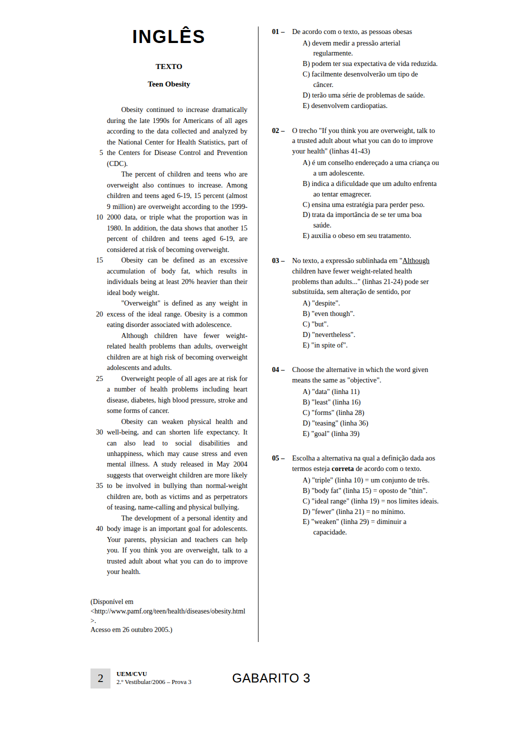INGLÊS
TEXTO
Teen Obesity
Obesity continued to increase dramatically during the late 1990s for Americans of all ages according to the data collected and analyzed by the National Center for Health Statistics, part of the 5 Centers for Disease Control and Prevention (CDC).
The percent of children and teens who are overweight also continues to increase. Among children and teens aged 6-19, 15 percent (almost 9 million) are overweight according to the 1999-2000 10data, or triple what the proportion was in 1980. In addition, the data shows that another 15 percent of children and teens aged 6-19, are considered at risk of becoming overweight.
Obesity can be defined as an excessive 15accumulation of body fat, which results in individuals being at least 20% heavier than their ideal body weight.
"Overweight" is defined as any weight in excess of the ideal range. Obesity is a common 20eating disorder associated with adolescence.
Although children have fewer weight-related health problems than adults, overweight children are at high risk of becoming overweight adolescents and adults.
25 Overweight people of all ages are at risk for a number of health problems including heart disease, diabetes, high blood pressure, stroke and some forms of cancer.
Obesity can weaken physical health and well-30being, and can shorten life expectancy. It can also lead to social disabilities and unhappiness, which may cause stress and even mental illness. A study released in May 2004 suggests that overweight children are more likely to be involved in bullying 35than normal-weight children are, both as victims and as perpetrators of teasing, name-calling and physical bullying.
The development of a personal identity and body image is an important goal for adolescents. 40 Your parents, physician and teachers can help you. If you think you are overweight, talk to a trusted adult about what you can do to improve your health.
(Disponível em
<http://www.pamf.org/teen/health/diseases/obesity.html>.
Acesso em 26 outubro 2005.)
01 – De acordo com o texto, as pessoas obesas
A) devem medir a pressão arterial regularmente.
B) podem ter sua expectativa de vida reduzida.
C) facilmente desenvolverão um tipo de câncer.
D) terão uma série de problemas de saúde.
E) desenvolvem cardiopatias.
02 – O trecho "If you think you are overweight, talk to a trusted adult about what you can do to improve your health" (linhas 41-43)
A) é um conselho endereçado a uma criança ou a um adolescente.
B) indica a dificuldade que um adulto enfrenta ao tentar emagrecer.
C) ensina uma estratégia para perder peso.
D) trata da importância de se ter uma boa saúde.
E) auxilia o obeso em seu tratamento.
03 – No texto, a expressão sublinhada em "Although children have fewer weight-related health problems than adults..." (linhas 21-24) pode ser substituída, sem alteração de sentido, por
A) "despite".
B) "even though".
C) "but".
D) "nevertheless".
E) "in spite of".
04 – Choose the alternative in which the word given means the same as "objective".
A) "data" (linha 11)
B) "least" (linha 16)
C) "forms" (linha 28)
D) "teasing" (linha 36)
E) "goal" (linha 39)
05 – Escolha a alternativa na qual a definição dada aos termos esteja correta de acordo com o texto.
A) "triple" (linha 10) = um conjunto de três.
B) "body fat" (linha 15) = oposto de "thin".
C) "ideal range" (linha 19) = nos limites ideais.
D) "fewer" (linha 21) = no mínimo.
E) "weaken" (linha 29) = diminuir a capacidade.
2
UEM/CVU
2.º Vestibular/2006 – Prova 3
GABARITO 3